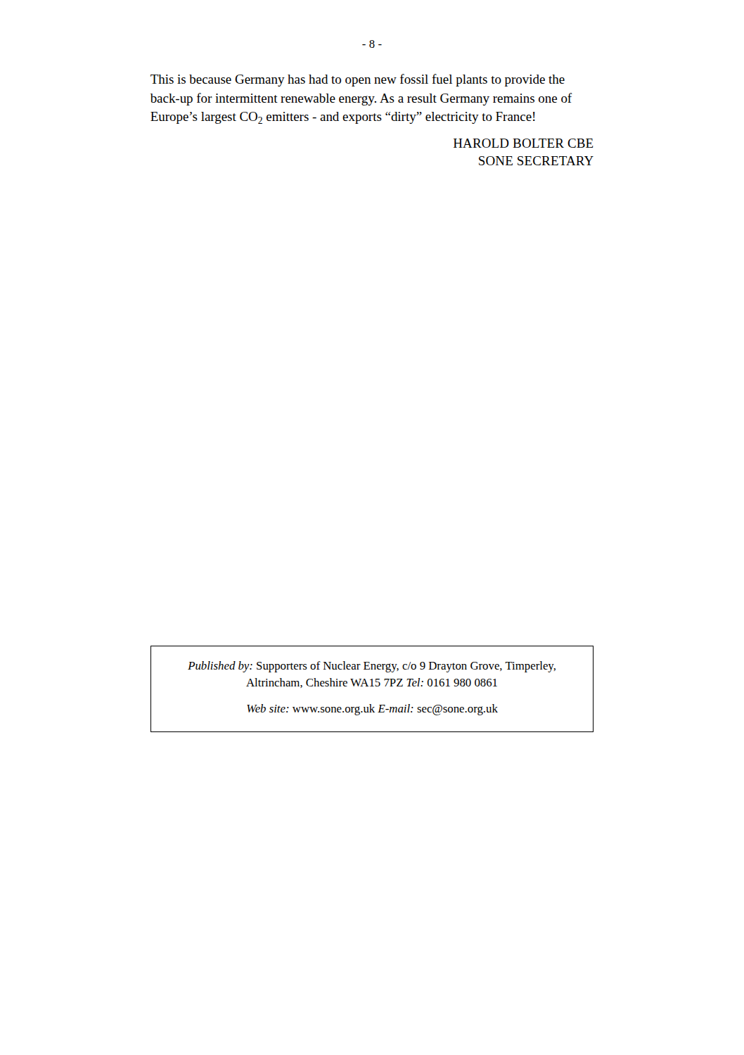- 8 -
This is because Germany has had to open new fossil fuel plants to provide the back-up for intermittent renewable energy. As a result Germany remains one of Europe’s largest CO2 emitters - and exports “dirty” electricity to France!
HAROLD BOLTER CBE
SONE SECRETARY
Published by: Supporters of Nuclear Energy, c/o 9 Drayton Grove, Timperley,
Altrincham, Cheshire WA15 7PZ Tel: 0161 980 0861
Web site: www.sone.org.uk E-mail: sec@sone.org.uk